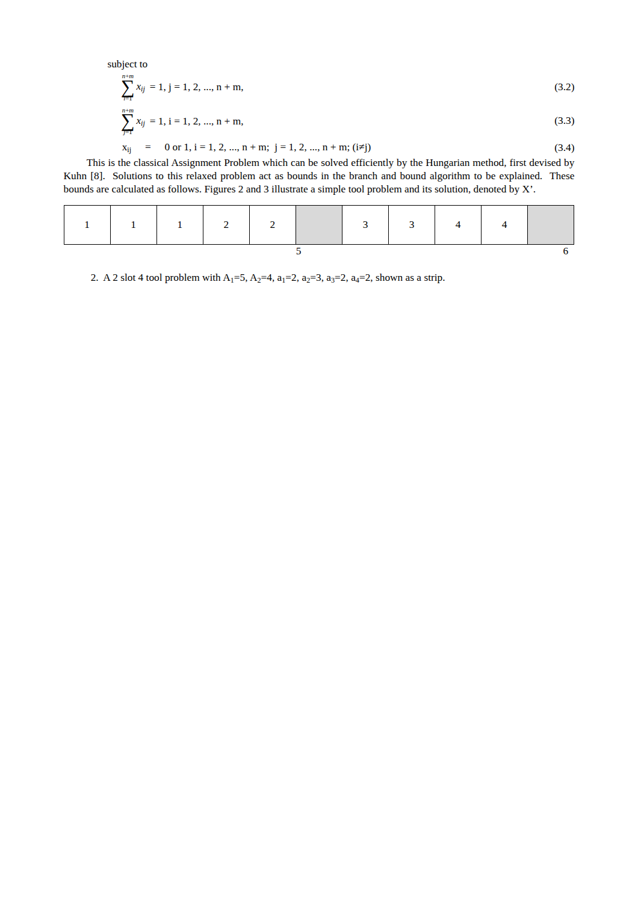subject to
n+m ∑ i=1 xij = 1, j = 1, 2, ..., n + m, (3.2)
n+m ∑ j=1 xij = 1, i = 1, 2, ..., n + m, (3.3)
xij=0 or 1, i = 1, 2, ..., n + m; j = 1, 2, ..., n + m; (i≠j) (3.4)
This is the classical Assignment Problem which can be solved efficiently by the Hungarian method, first devised by Kuhn [8]. Solutions to this relaxed problem act as bounds in the branch and bound algorithm to be explained. These bounds are calculated as follows. Figures 2 and 3 illustrate a simple tool problem and its solution, denoted by X’.
| 1 | 1 | 1 | 2 | 2 | | 3 | 3 | 4 | 4 | |
5 6
2. A 2 slot 4 tool problem with A1=5, A2=4, a1=2, a2=3, a3=2, a4=2, shown as a strip.